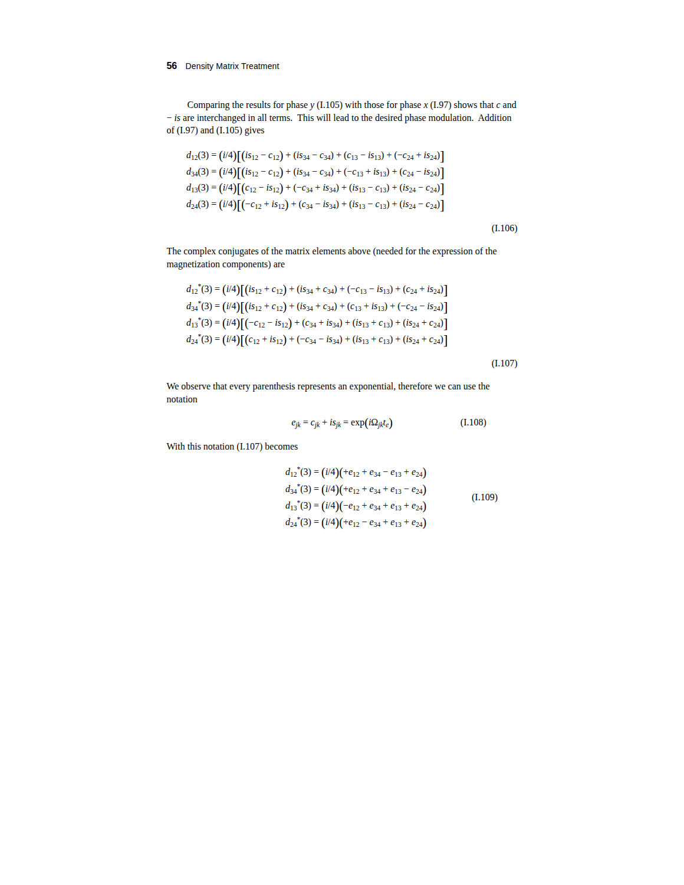56 Density Matrix Treatment
Comparing the results for phase y (I.105) with those for phase x (I.97) shows that c and − is are interchanged in all terms. This will lead to the desired phase modulation. Addition of (I.97) and (I.105) gives
d12(3) = (i/4)[(is12 − c12) + (is34 − c34) + (c13 − is13) + (−c24 + is24)]
d34(3) = (i/4)[(is12 − c12) + (is34 − c34) + (−c13 + is13) + (c24 − is24)]
d13(3) = (i/4)[(c12 − is12) + (−c34 + is34) + (is13 − c13) + (is24 − c24)]
d24(3) = (i/4)[(−c12 + is12) + (c34 − is34) + (is13 − c13) + (is24 − c24)]
(I.106)
The complex conjugates of the matrix elements above (needed for the expression of the magnetization components) are
d12*(3) = (i/4)[(is12 + c12) + (is34 + c34) + (−c13 − is13) + (c24 + is24)]
d34*(3) = (i/4)[(is12 + c12) + (is34 + c34) + (c13 + is13) + (−c24 − is24)]
d13*(3) = (i/4)[(−c12 − is12) + (c34 + is34) + (is13 + c13) + (is24 + c24)]
d24*(3) = (i/4)[(c12 + is12) + (−c34 − is34) + (is13 + c13) + (is24 + c24)]
(I.107)
We observe that every parenthesis represents an exponential, therefore we can use the notation
ejk = cjk + isjk = exp(i Ωjkte) (I.108)
With this notation (I.107) becomes
d12*(3) = (i/4)(+e12 + e34 − e13 + e24)
d34*(3) = (i/4)(+e12 + e34 + e13 − e24)
d13*(3) = (i/4)(−e12 + e34 + e13 + e24)
d24*(3) = (i/4)(+e12 − e34 + e13 + e24)
(I.109)